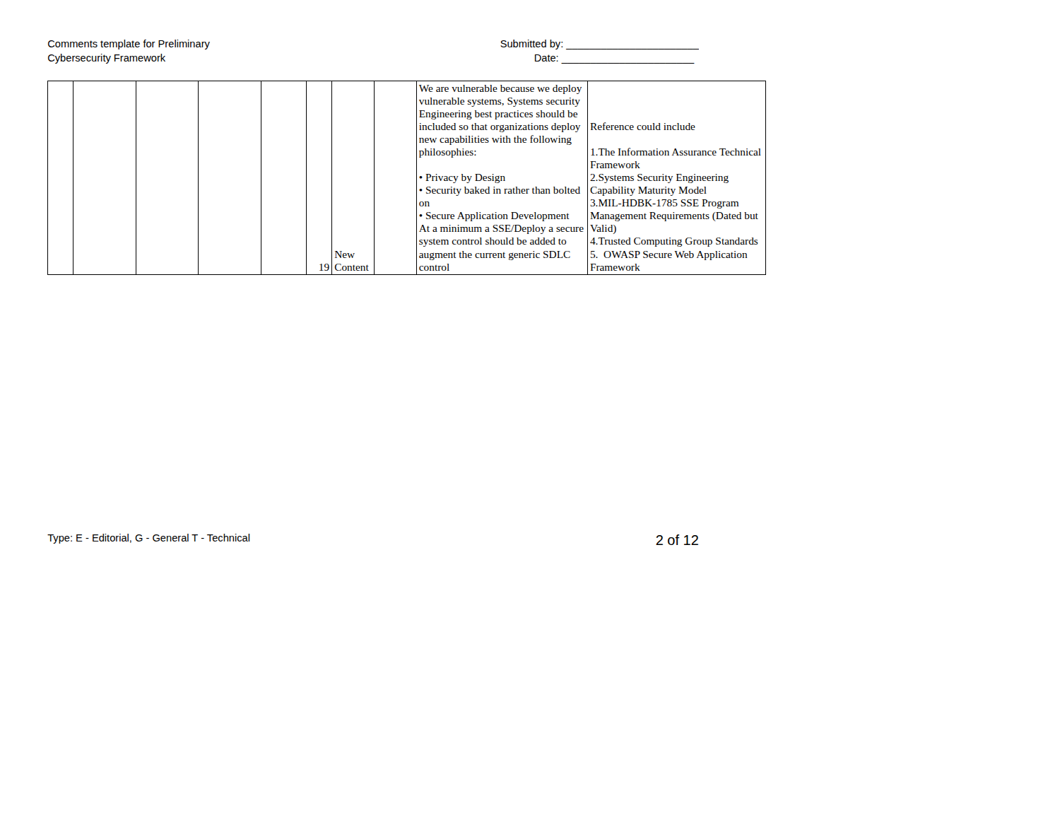Comments template for Preliminary
Cybersecurity Framework
Submitted by: _______________________
Date: _______________________
| | | | | | 19 | New Content | | We are vulnerable because we deploy vulnerable systems, Systems security Engineering best practices should be included so that organizations deploy new capabilities with the following philosophies: • Privacy by Design • Security baked in rather than bolted on • Secure Application Development At a minimum a SSE/Deploy a secure system control should be added to augment the current generic SDLC control | Reference could include 1.The Information Assurance Technical Framework 2.Systems Security Engineering Capability Maturity Model 3.MIL-HDBK-1785 SSE Program Management Requirements (Dated but Valid) 4.Trusted Computing Group Standards 5. OWASP Secure Web Application Framework |
Type: E - Editorial, G - General T - Technical
2 of 12